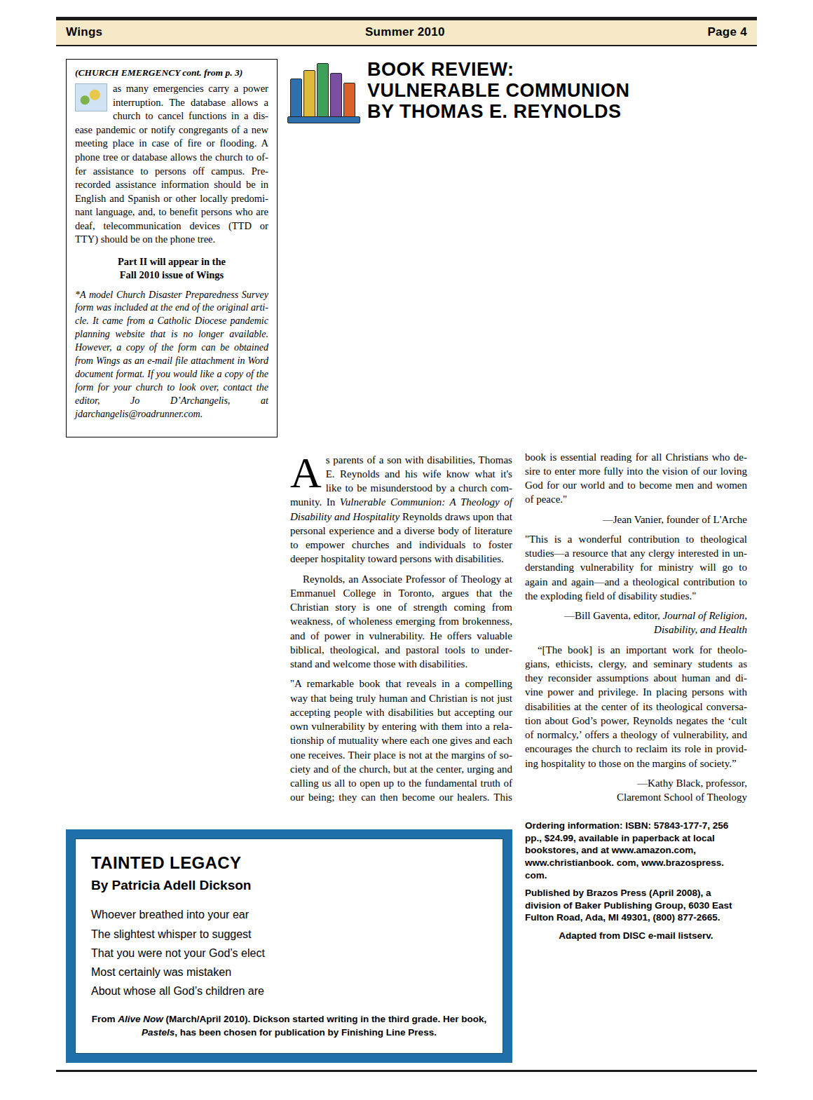Wings
Summer 2010
Page 4
(CHURCH EMERGENCY cont. from p. 3)
as many emergencies carry a power interruption. The database allows a church to cancel functions in a disease pandemic or notify congregants of a new meeting place in case of fire or flooding. A phone tree or database allows the church to offer assistance to persons off campus. Pre-recorded assistance information should be in English and Spanish or other locally predominant language, and, to benefit persons who are deaf, telecommunication devices (TTD or TTY) should be on the phone tree.
Part II will appear in the
Fall 2010 issue of Wings
*A model Church Disaster Preparedness Survey form was included at the end of the original article. It came from a Catholic Diocese pandemic planning website that is no longer available. However, a copy of the form can be obtained from Wings as an e-mail file attachment in Word document format. If you would like a copy of the form for your church to look over, contact the editor, Jo D’Archangelis, at jdarchangelis@roadrunner.com.
BOOK REVIEW:
VULNERABLE COMMUNION
BY THOMAS E. REYNOLDS
As parents of a son with disabilities, Thomas E. Reynolds and his wife know what it's like to be misunderstood by a church community. In Vulnerable Communion: A Theology of Disability and Hospitality Reynolds draws upon that personal experience and a diverse body of literature to empower churches and individuals to foster deeper hospitality toward persons with disabilities.
Reynolds, an Associate Professor of Theology at Emmanuel College in Toronto, argues that the Christian story is one of strength coming from weakness, of wholeness emerging from brokenness, and of power in vulnerability. He offers valuable biblical, theological, and pastoral tools to understand and welcome those with disabilities.
"A remarkable book that reveals in a compelling way that being truly human and Christian is not just accepting people with disabilities but accepting our own vulnerability by entering with them into a relationship of mutuality where each one gives and each one receives. Their place is not at the margins of society and of the church, but at the center, urging and calling us all to open up to the fundamental truth of our being; they can then become our healers. This book is essential reading for all Christians who desire to enter more fully into the vision of our loving God for our world and to become men and women of peace."
—Jean Vanier, founder of L'Arche
"This is a wonderful contribution to theological studies—a resource that any clergy interested in understanding vulnerability for ministry will go to again and again—and a theological contribution to the exploding field of disability studies."
—Bill Gaventa, editor, Journal of Religion, Disability, and Health
“[The book] is an important work for theologians, ethicists, clergy, and seminary students as they reconsider assumptions about human and divine power and privilege. In placing persons with disabilities at the center of its theological conversation about God’s power, Reynolds negates the ‘cult of normalcy,’ offers a theology of vulnerability, and encourages the church to reclaim its role in providing hospitality to those on the margins of society.”
—Kathy Black, professor,
Claremont School of Theology
TAINTED LEGACY
By Patricia Adell Dickson
Whoever breathed into your ear
The slightest whisper to suggest
That you were not your God’s elect
Most certainly was mistaken
About whose all God’s children are
From Alive Now (March/April 2010). Dickson started writing in the third grade. Her book, Pastels, has been chosen for publication by Finishing Line Press.
Ordering information: ISBN: 57843-177-7, 256 pp., $24.99, available in paperback at local bookstores, and at www.amazon.com, www.christianbook. com, www.brazospress. com.
Published by Brazos Press (April 2008), a division of Baker Publishing Group, 6030 East Fulton Road, Ada, MI 49301, (800) 877-2665.
Adapted from DISC e-mail listserv.